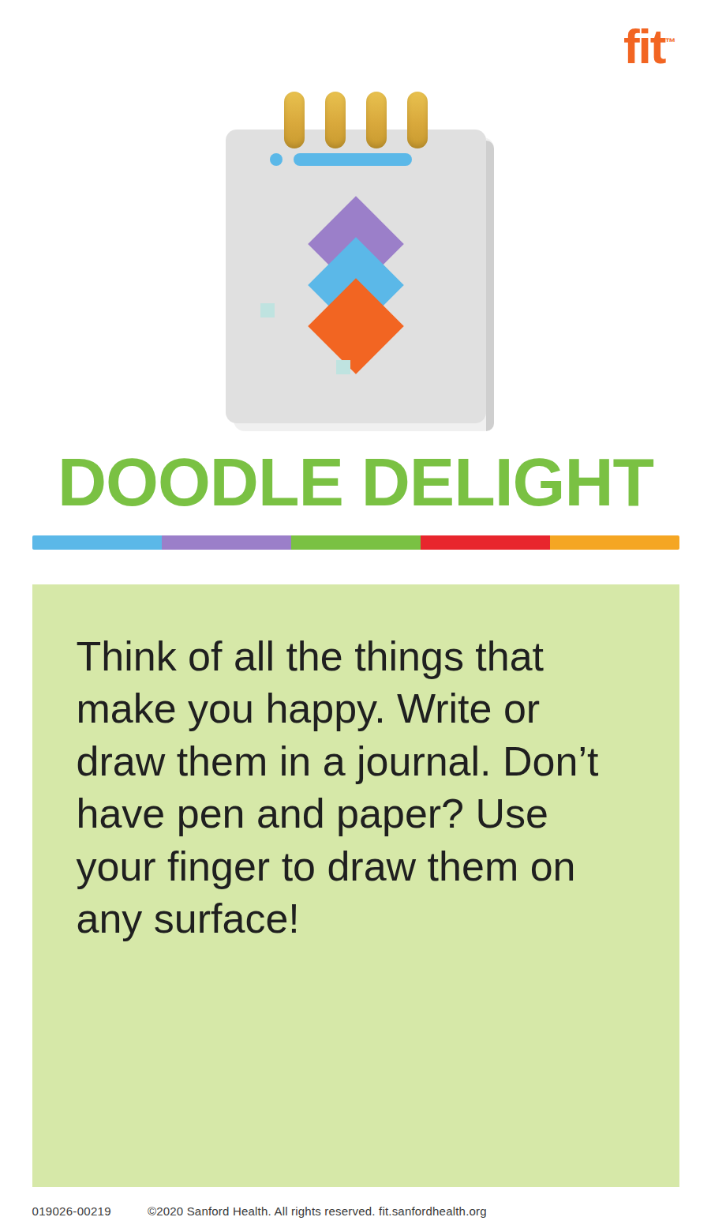fit™
Doodle Delight
Think of all the things that make you happy. Write or draw them in a journal. Don’t have pen and paper? Use your finger to draw them on any surface!
019026-00219 ©2020 Sanford Health. All rights reserved. fit.sanfordhealth.org